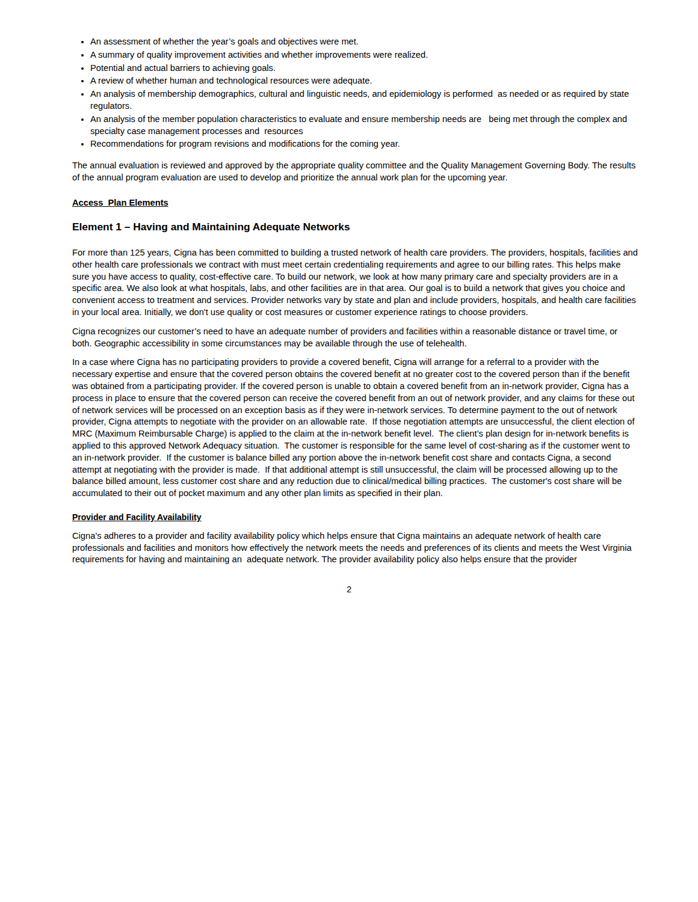An assessment of whether the year’s goals and objectives were met.
A summary of quality improvement activities and whether improvements were realized.
Potential and actual barriers to achieving goals.
A review of whether human and technological resources were adequate.
An analysis of membership demographics, cultural and linguistic needs, and epidemiology is performed as needed or as required by state regulators.
An analysis of the member population characteristics to evaluate and ensure membership needs are being met through the complex and specialty case management processes and resources
Recommendations for program revisions and modifications for the coming year.
The annual evaluation is reviewed and approved by the appropriate quality committee and the Quality Management Governing Body. The results of the annual program evaluation are used to develop and prioritize the annual work plan for the upcoming year.
Access Plan Elements
Element 1 – Having and Maintaining Adequate Networks
For more than 125 years, Cigna has been committed to building a trusted network of health care providers. The providers, hospitals, facilities and other health care professionals we contract with must meet certain credentialing requirements and agree to our billing rates. This helps make sure you have access to quality, cost-effective care. To build our network, we look at how many primary care and specialty providers are in a specific area. We also look at what hospitals, labs, and other facilities are in that area. Our goal is to build a network that gives you choice and convenient access to treatment and services. Provider networks vary by state and plan and include providers, hospitals, and health care facilities in your local area. Initially, we don't use quality or cost measures or customer experience ratings to choose providers.
Cigna recognizes our customer’s need to have an adequate number of providers and facilities within a reasonable distance or travel time, or both. Geographic accessibility in some circumstances may be available through the use of telehealth.
In a case where Cigna has no participating providers to provide a covered benefit, Cigna will arrange for a referral to a provider with the necessary expertise and ensure that the covered person obtains the covered benefit at no greater cost to the covered person than if the benefit was obtained from a participating provider. If the covered person is unable to obtain a covered benefit from an in-network provider, Cigna has a process in place to ensure that the covered person can receive the covered benefit from an out of network provider, and any claims for these out of network services will be processed on an exception basis as if they were in-network services. To determine payment to the out of network provider, Cigna attempts to negotiate with the provider on an allowable rate. If those negotiation attempts are unsuccessful, the client election of MRC (Maximum Reimbursable Charge) is applied to the claim at the in-network benefit level. The client’s plan design for in-network benefits is applied to this approved Network Adequacy situation. The customer is responsible for the same level of cost-sharing as if the customer went to an in-network provider. If the customer is balance billed any portion above the in-network benefit cost share and contacts Cigna, a second attempt at negotiating with the provider is made. If that additional attempt is still unsuccessful, the claim will be processed allowing up to the balance billed amount, less customer cost share and any reduction due to clinical/medical billing practices. The customer's cost share will be accumulated to their out of pocket maximum and any other plan limits as specified in their plan.
Provider and Facility Availability
Cigna’s adheres to a provider and facility availability policy which helps ensure that Cigna maintains an adequate network of health care professionals and facilities and monitors how effectively the network meets the needs and preferences of its clients and meets the West Virginia requirements for having and maintaining an adequate network. The provider availability policy also helps ensure that the provider
2